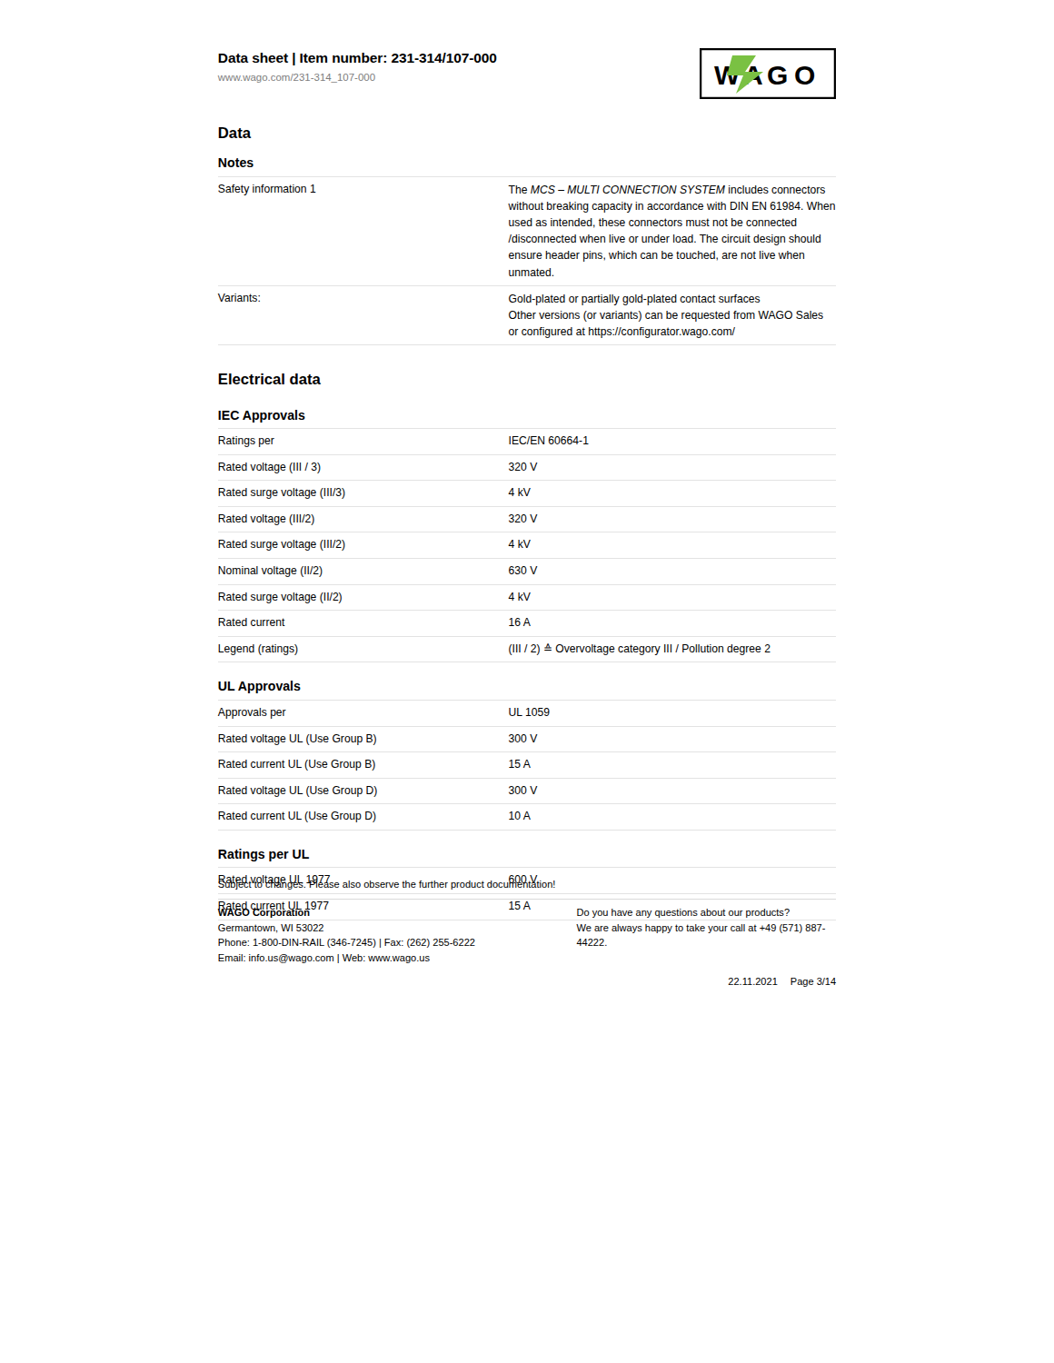Data sheet | Item number: 231-314/107-000
www.wago.com/231-314_107-000
W A G O
Data
Notes
| Safety information 1 | The MCS – MULTI CONNECTION SYSTEM includes connectors without breaking capacity in accordance with DIN EN 61984. When used as intended, these connectors must not be connected /disconnected when live or under load. The circuit design should ensure header pins, which can be touched, are not live when unmated. |
| Variants: | Gold-plated or partially gold-plated contact surfaces Other versions (or variants) can be requested from WAGO Sales or configured at https://configurator.wago.com/ |
Electrical data
IEC Approvals
| Ratings per | IEC/EN 60664-1 |
| Rated voltage (III / 3) | 320 V |
| Rated surge voltage (III/3) | 4 kV |
| Rated voltage (III/2) | 320 V |
| Rated surge voltage (III/2) | 4 kV |
| Nominal voltage (II/2) | 630 V |
| Rated surge voltage (II/2) | 4 kV |
| Rated current | 16 A |
| Legend (ratings) | (III / 2) ≙ Overvoltage category III / Pollution degree 2 |
UL Approvals
| Approvals per | UL 1059 |
| Rated voltage UL (Use Group B) | 300 V |
| Rated current UL (Use Group B) | 15 A |
| Rated voltage UL (Use Group D) | 300 V |
| Rated current UL (Use Group D) | 10 A |
Ratings per UL
| Rated voltage UL 1977 | 600 V |
| Rated current UL 1977 | 15 A |
Subject to changes. Please also observe the further product documentation!
WAGO Corporation
Germantown, WI 53022
Phone: 1-800-DIN-RAIL (346-7245) | Fax: (262) 255-6222
Email: info.us@wago.com | Web: www.wago.us
Do you have any questions about our products?
We are always happy to take your call at +49 (571) 887-44222.
22.11.2021 Page 3/14